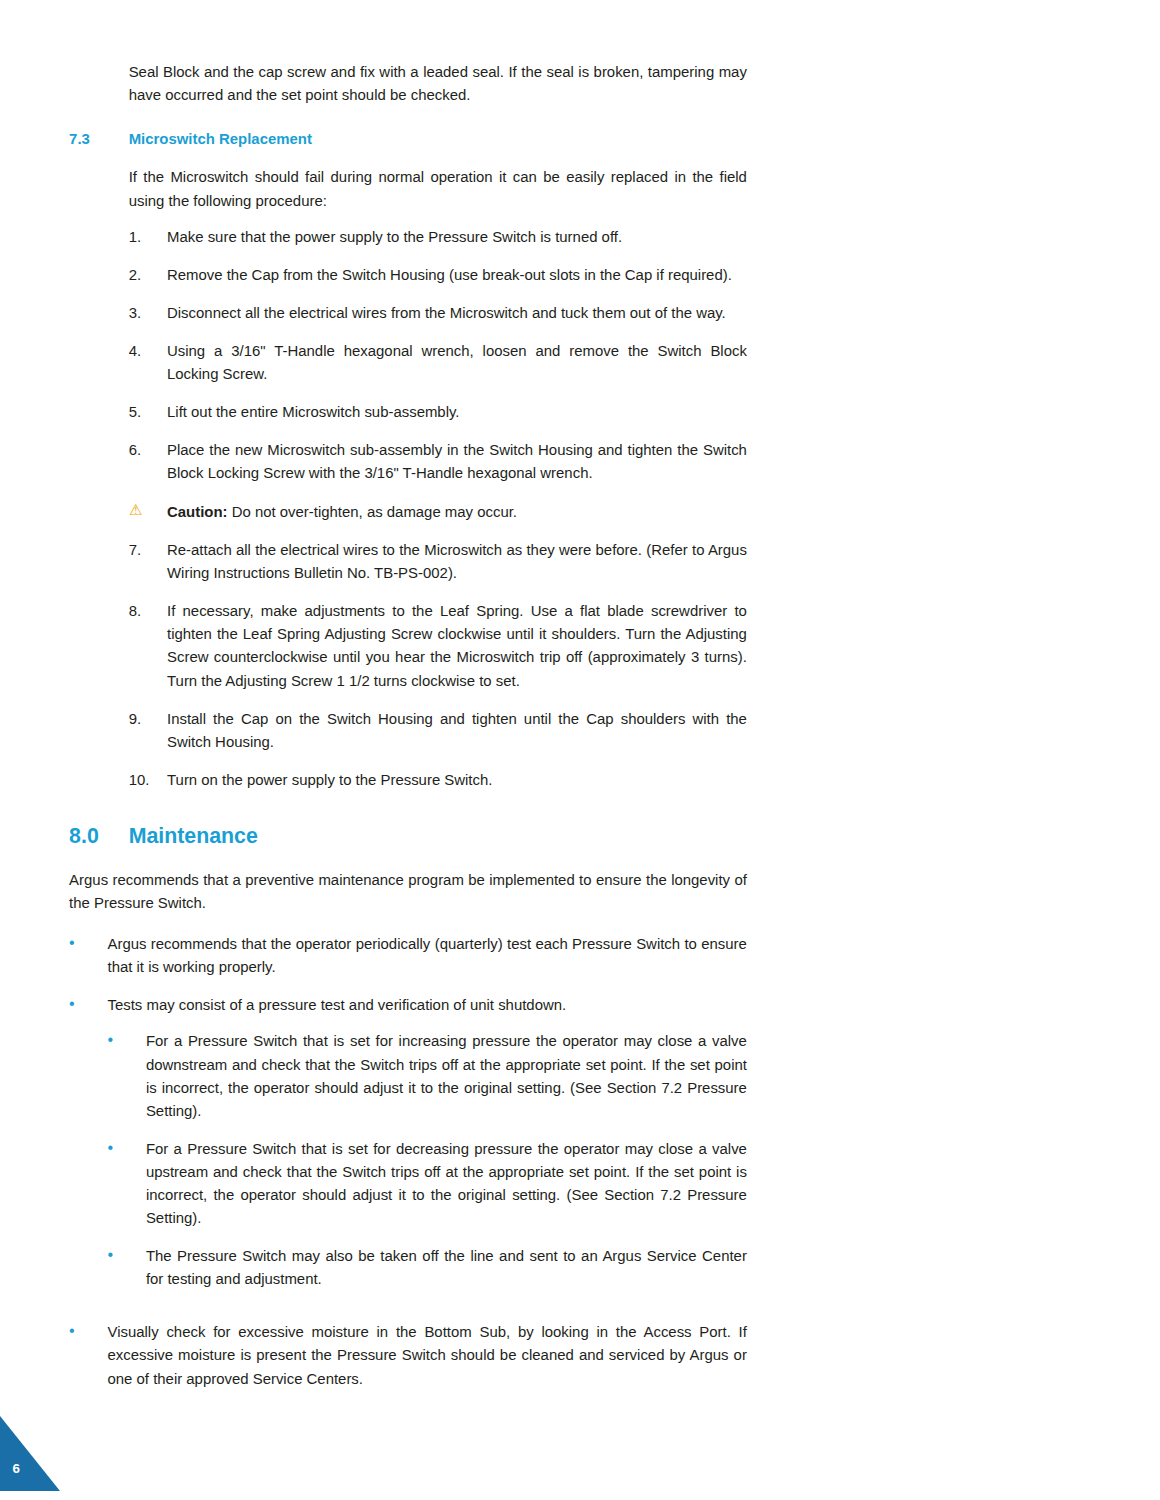Seal Block and the cap screw and fix with a leaded seal. If the seal is broken, tampering may have occurred and the set point should be checked.
7.3 Microswitch Replacement
If the Microswitch should fail during normal operation it can be easily replaced in the field using the following procedure:
1. Make sure that the power supply to the Pressure Switch is turned off.
2. Remove the Cap from the Switch Housing (use break-out slots in the Cap if required).
3. Disconnect all the electrical wires from the Microswitch and tuck them out of the way.
4. Using a 3/16" T-Handle hexagonal wrench, loosen and remove the Switch Block Locking Screw.
5. Lift out the entire Microswitch sub-assembly.
6. Place the new Microswitch sub-assembly in the Switch Housing and tighten the Switch Block Locking Screw with the 3/16" T-Handle hexagonal wrench.
⚠ Caution: Do not over-tighten, as damage may occur.
7. Re-attach all the electrical wires to the Microswitch as they were before. (Refer to Argus Wiring Instructions Bulletin No. TB-PS-002).
8. If necessary, make adjustments to the Leaf Spring. Use a flat blade screwdriver to tighten the Leaf Spring Adjusting Screw clockwise until it shoulders. Turn the Adjusting Screw counterclockwise until you hear the Microswitch trip off (approximately 3 turns). Turn the Adjusting Screw 1 1/2 turns clockwise to set.
9. Install the Cap on the Switch Housing and tighten until the Cap shoulders with the Switch Housing.
10. Turn on the power supply to the Pressure Switch.
8.0 Maintenance
Argus recommends that a preventive maintenance program be implemented to ensure the longevity of the Pressure Switch.
• Argus recommends that the operator periodically (quarterly) test each Pressure Switch to ensure that it is working properly.
• Tests may consist of a pressure test and verification of unit shutdown.
• For a Pressure Switch that is set for increasing pressure the operator may close a valve downstream and check that the Switch trips off at the appropriate set point. If the set point is incorrect, the operator should adjust it to the original setting. (See Section 7.2 Pressure Setting).
• For a Pressure Switch that is set for decreasing pressure the operator may close a valve upstream and check that the Switch trips off at the appropriate set point. If the set point is incorrect, the operator should adjust it to the original setting. (See Section 7.2 Pressure Setting).
• The Pressure Switch may also be taken off the line and sent to an Argus Service Center for testing and adjustment.
• Visually check for excessive moisture in the Bottom Sub, by looking in the Access Port. If excessive moisture is present the Pressure Switch should be cleaned and serviced by Argus or one of their approved Service Centers.
6